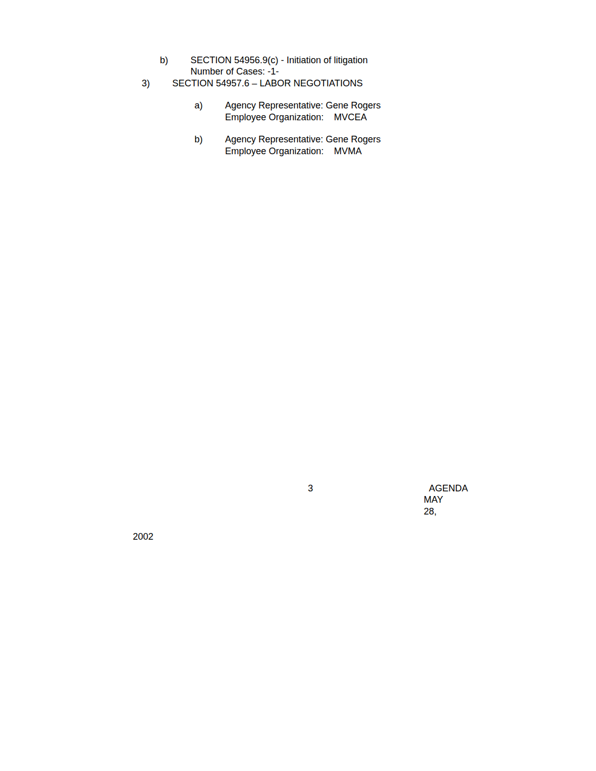b)
SECTION 54956.9(c) - Initiation of litigation
Number of Cases: -1-
3)
SECTION 54957.6 – LABOR NEGOTIATIONS
a)
Agency Representative: Gene Rogers
Employee Organization: MVCEA
b)
Agency Representative: Gene Rogers
Employee Organization: MVMA
3 AGENDA
MAY 28,
2002